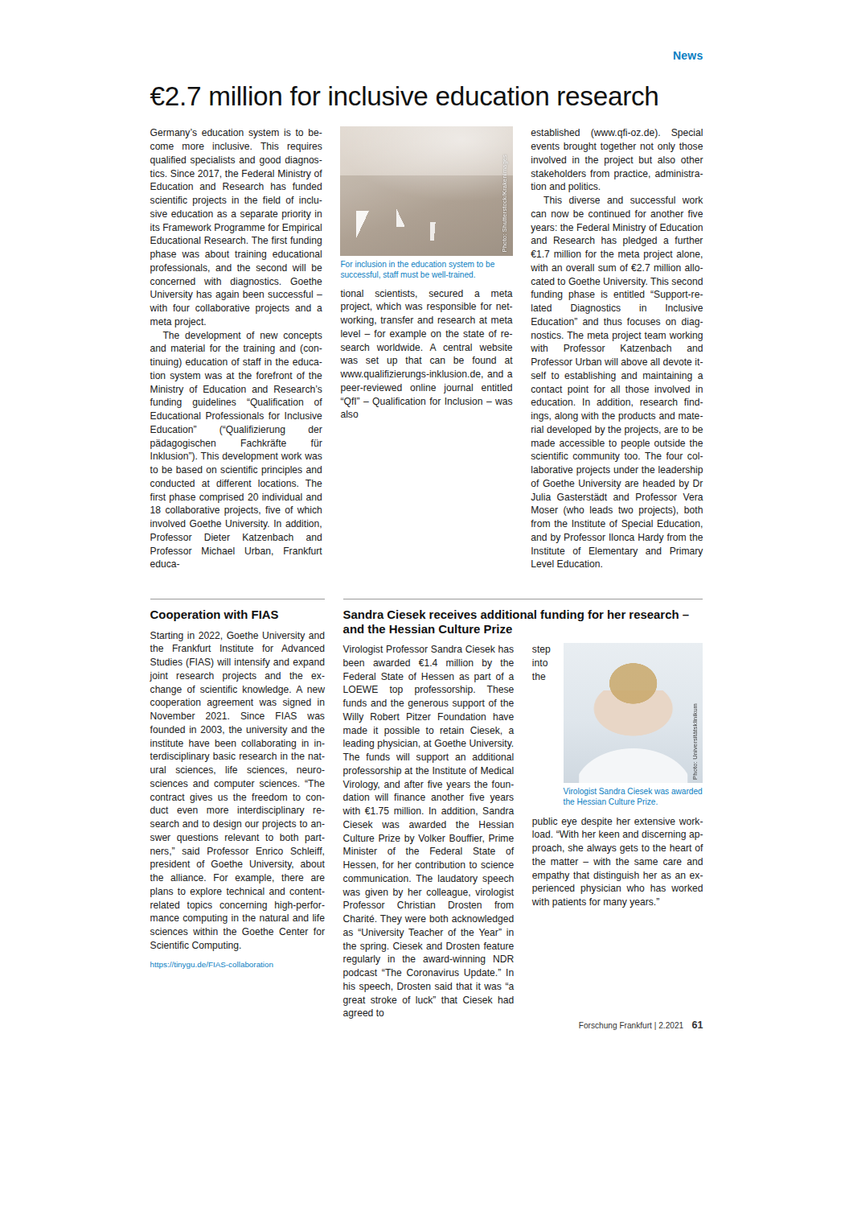News
€2.7 million for inclusive education research
Germany’s education system is to become more inclusive. This requires qualified specialists and good diagnostics. Since 2017, the Federal Ministry of Education and Research has funded scientific projects in the field of inclusive education as a separate priority in its Framework Programme for Empirical Educational Research. The first funding phase was about training educational professionals, and the second will be concerned with diagnostics. Goethe University has again been successful – with four collaborative projects and a meta project.
The development of new concepts and material for the training and (continuing) education of staff in the education system was at the forefront of the Ministry of Education and Research’s funding guidelines “Qualification of Educational Professionals for Inclusive Education” (“Qualifizierung der pädagogischen Fachkräfte für Inklusion”). This development work was to be based on scientific principles and conducted at different locations. The first phase comprised 20 individual and 18 collaborative projects, five of which involved Goethe University. In addition, Professor Dieter Katzenbach and Professor Michael Urban, Frankfurt educa-
Photo: Shutterstock/Krakenimages
For inclusion in the education system to be successful, staff must be well-trained.
tional scientists, secured a meta project, which was responsible for networking, transfer and research at meta level – for example on the state of research worldwide. A central website was set up that can be found at www.qualifizierungs-inklusion.de, and a peer-reviewed online journal entitled “QfI” – Qualification for Inclusion – was also
established (www.qfi-oz.de). Special events brought together not only those involved in the project but also other stakeholders from practice, administration and politics.
This diverse and successful work can now be continued for another five years: the Federal Ministry of Education and Research has pledged a further €1.7 million for the meta project alone, with an overall sum of €2.7 million allocated to Goethe University. This second funding phase is entitled “Support-related Diagnostics in Inclusive Education” and thus focuses on diagnostics. The meta project team working with Professor Katzenbach and Professor Urban will above all devote itself to establishing and maintaining a contact point for all those involved in education. In addition, research findings, along with the products and material developed by the projects, are to be made accessible to people outside the scientific community too. The four collaborative projects under the leadership of Goethe University are headed by Dr Julia Gasterstädt and Professor Vera Moser (who leads two projects), both from the Institute of Special Education, and by Professor Ilonca Hardy from the Institute of Elementary and Primary Level Education.
Cooperation with FIAS
Starting in 2022, Goethe University and the Frankfurt Institute for Advanced Studies (FIAS) will intensify and expand joint research projects and the exchange of scientific knowledge. A new cooperation agreement was signed in November 2021. Since FIAS was founded in 2003, the university and the institute have been collaborating in interdisciplinary basic research in the natural sciences, life sciences, neurosciences and computer sciences. “The contract gives us the freedom to conduct even more interdisciplinary research and to design our projects to answer questions relevant to both partners,” said Professor Enrico Schleiff, president of Goethe University, about the alliance. For example, there are plans to explore technical and content-related topics concerning high-performance computing in the natural and life sciences within the Goethe Center for Scientific Computing.
https://tinygu.de/FIAS-collaboration
Sandra Ciesek receives additional funding for her research – and the Hessian Culture Prize
Virologist Professor Sandra Ciesek has been awarded €1.4 million by the Federal State of Hessen as part of a LOEWE top professorship. These funds and the generous support of the Willy Robert Pitzer Foundation have made it possible to retain Ciesek, a leading physician, at Goethe University. The funds will support an additional professorship at the Institute of Medical Virology, and after five years the foundation will finance another five years with €1.75 million. In addition, Sandra Ciesek was awarded the Hessian Culture Prize by Volker Bouffier, Prime Minister of the Federal State of Hessen, for her contribution to science communication. The laudatory speech was given by her colleague, virologist Professor Christian Drosten from Charité. They were both acknowledged as “University Teacher of the Year” in the spring. Ciesek and Drosten feature regularly in the award-winning NDR podcast “The Coronavirus Update.” In his speech, Drosten said that it was “a great stroke of luck” that Ciesek had agreed to
Photo: Universitätsklinikum
Virologist Sandra Ciesek was awarded the Hessian Culture Prize.
step into the public eye despite her extensive workload. “With her keen and discerning approach, she always gets to the heart of the matter – with the same care and empathy that distinguish her as an experienced physician who has worked with patients for many years.”
Forschung Frankfurt | 2.2021 61